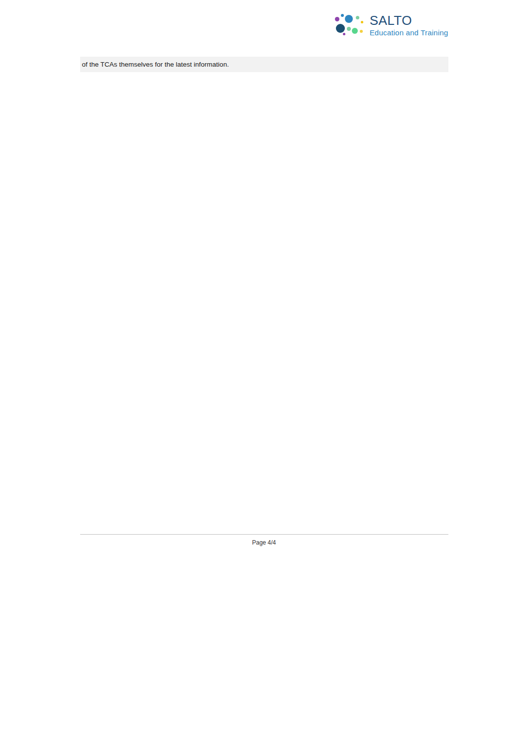SALTO
Education and Training
of the TCAs themselves for the latest information.
Page 4/4